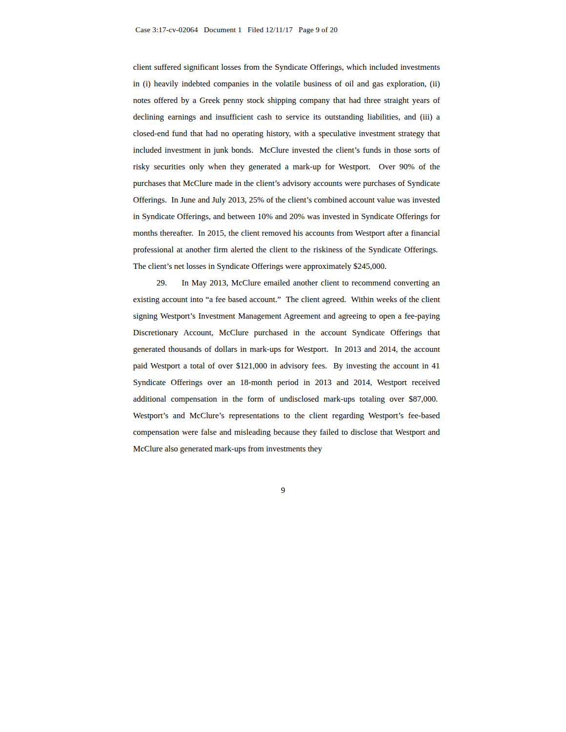Case 3:17-cv-02064 Document 1 Filed 12/11/17 Page 9 of 20
client suffered significant losses from the Syndicate Offerings, which included investments in (i) heavily indebted companies in the volatile business of oil and gas exploration, (ii) notes offered by a Greek penny stock shipping company that had three straight years of declining earnings and insufficient cash to service its outstanding liabilities, and (iii) a closed-end fund that had no operating history, with a speculative investment strategy that included investment in junk bonds. McClure invested the client’s funds in those sorts of risky securities only when they generated a mark-up for Westport. Over 90% of the purchases that McClure made in the client’s advisory accounts were purchases of Syndicate Offerings. In June and July 2013, 25% of the client’s combined account value was invested in Syndicate Offerings, and between 10% and 20% was invested in Syndicate Offerings for months thereafter. In 2015, the client removed his accounts from Westport after a financial professional at another firm alerted the client to the riskiness of the Syndicate Offerings. The client’s net losses in Syndicate Offerings were approximately $245,000.
29. In May 2013, McClure emailed another client to recommend converting an existing account into “a fee based account.” The client agreed. Within weeks of the client signing Westport’s Investment Management Agreement and agreeing to open a fee-paying Discretionary Account, McClure purchased in the account Syndicate Offerings that generated thousands of dollars in mark-ups for Westport. In 2013 and 2014, the account paid Westport a total of over $121,000 in advisory fees. By investing the account in 41 Syndicate Offerings over an 18-month period in 2013 and 2014, Westport received additional compensation in the form of undisclosed mark-ups totaling over $87,000. Westport’s and McClure’s representations to the client regarding Westport’s fee-based compensation were false and misleading because they failed to disclose that Westport and McClure also generated mark-ups from investments they
9